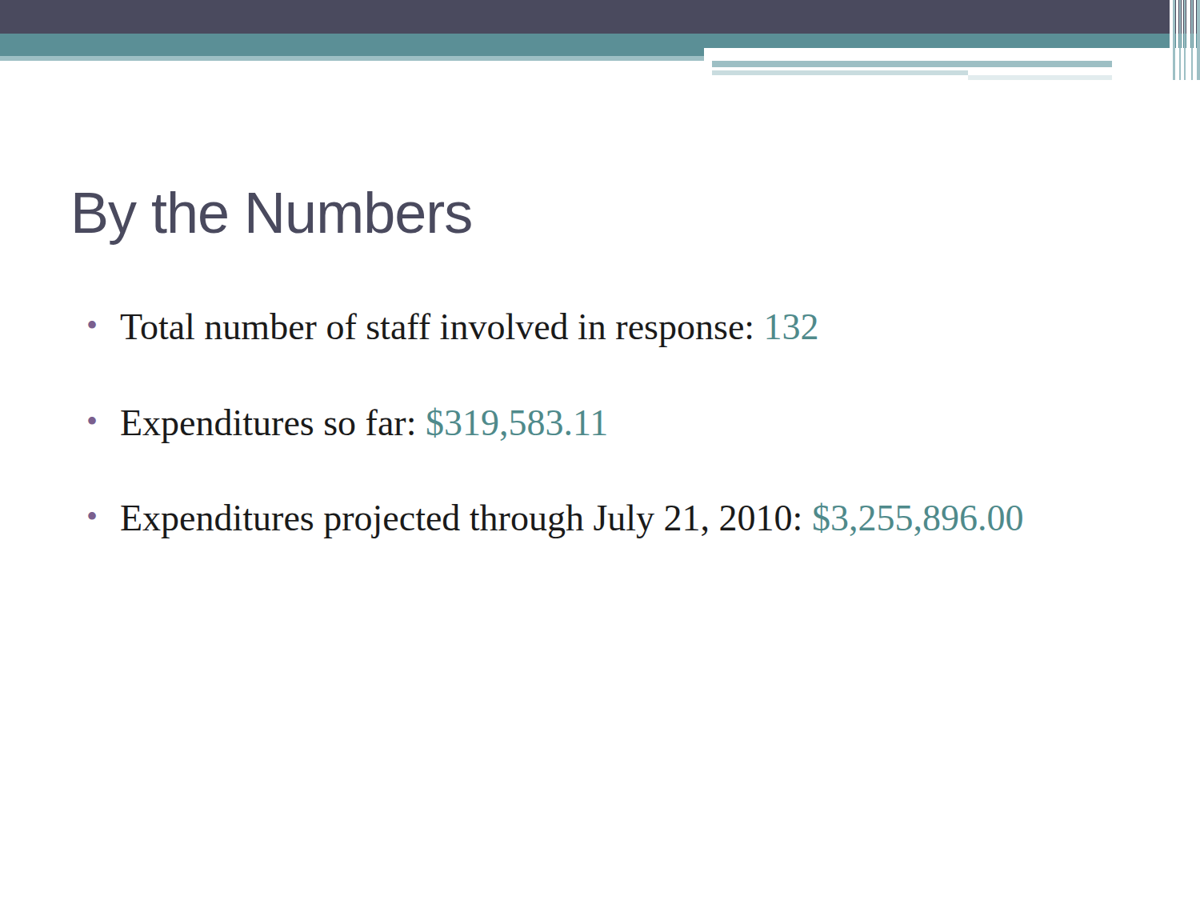By the Numbers
Total number of staff involved in response: 132
Expenditures so far: $319,583.11
Expenditures projected through July 21, 2010: $3,255,896.00